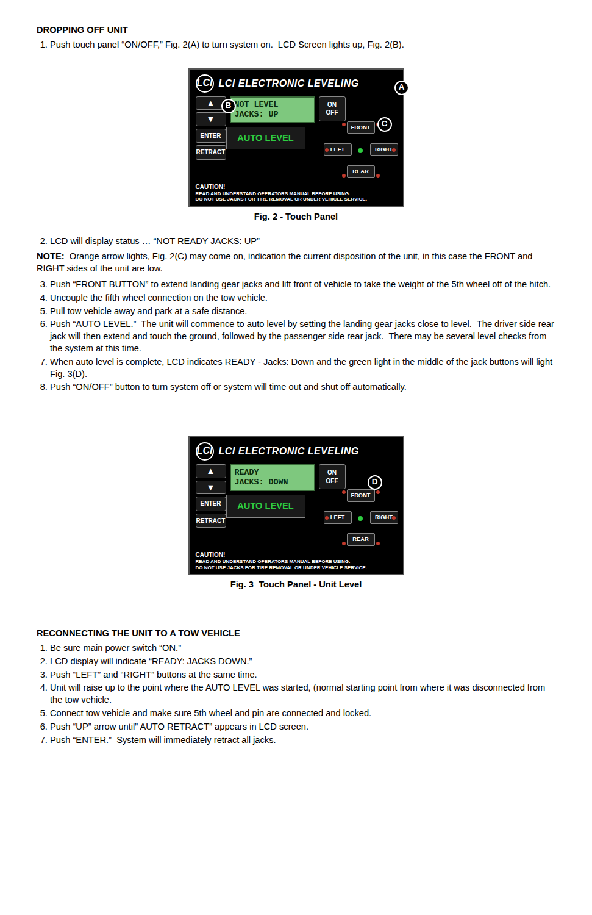Dropping Off Unit
Push touch panel “ON/OFF,” Fig. 2(A) to turn system on. LCD Screen lights up, Fig. 2(B).
LCI
LCI ELECTRONIC LEVELING
▲
▼
ENTER
RETRACT
NOT LEVEL
JACKS: UP
AUTO LEVEL
ON
OFF
FRONT
LEFT
RIGHT
REAR
CAUTION!
READ AND UNDERSTAND OPERATORS MANUAL BEFORE USING.
DO NOT USE JACKS FOR TIRE REMOVAL OR UNDER VEHICLE SERVICE.
A
B
C
Fig. 2 - Touch Panel
LCD will display status … “NOT READY JACKS: UP”
NOTE: Orange arrow lights, Fig. 2(C) may come on, indication the current disposition of the unit, in this case the FRONT and RIGHT sides of the unit are low.
Push “FRONT BUTTON” to extend landing gear jacks and lift front of vehicle to take the weight of the 5th wheel off of the hitch.
Uncouple the fifth wheel connection on the tow vehicle.
Pull tow vehicle away and park at a safe distance.
Push “AUTO LEVEL.” The unit will commence to auto level by setting the landing gear jacks close to level. The driver side rear jack will then extend and touch the ground, followed by the passenger side rear jack. There may be several level checks from the system at this time.
When auto level is complete, LCD indicates READY - Jacks: Down and the green light in the middle of the jack buttons will light Fig. 3(D).
Push “ON/OFF” button to turn system off or system will time out and shut off automatically.
LCI
LCI ELECTRONIC LEVELING
▲
▼
ENTER
RETRACT
READY
JACKS: DOWN
AUTO LEVEL
ON
OFF
FRONT
LEFT
RIGHT
REAR
CAUTION!
READ AND UNDERSTAND OPERATORS MANUAL BEFORE USING.
DO NOT USE JACKS FOR TIRE REMOVAL OR UNDER VEHICLE SERVICE.
D
Fig. 3 Touch Panel - Unit Level
Reconnecting the Unit to a Tow Vehicle
Be sure main power switch “ON.”
LCD display will indicate “READY: JACKS DOWN.”
Push “LEFT” and “RIGHT” buttons at the same time.
Unit will raise up to the point where the AUTO LEVEL was started, (normal starting point from where it was disconnected from the tow vehicle.
Connect tow vehicle and make sure 5th wheel and pin are connected and locked.
Push “UP” arrow until” AUTO RETRACT” appears in LCD screen.
Push “ENTER.” System will immediately retract all jacks.